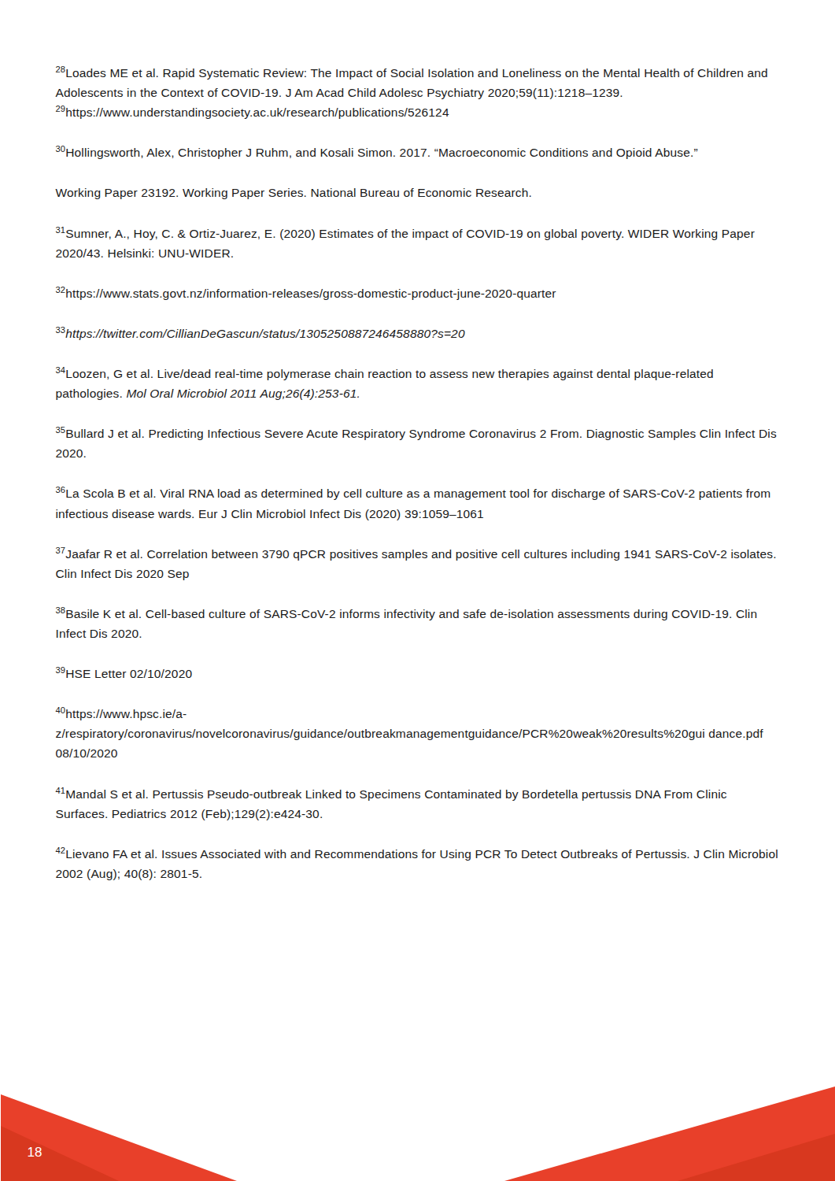28Loades ME et al. Rapid Systematic Review: The Impact of Social Isolation and Loneliness on the Mental Health of Children and Adolescents in the Context of COVID-19. J Am Acad Child Adolesc Psychiatry 2020;59(11):1218–1239. 29https://www.understandingsociety.ac.uk/research/publications/526124
30Hollingsworth, Alex, Christopher J Ruhm, and Kosali Simon. 2017. “Macroeconomic Conditions and Opioid Abuse.”
Working Paper 23192. Working Paper Series. National Bureau of Economic Research.
31Sumner, A., Hoy, C. & Ortiz-Juarez, E. (2020) Estimates of the impact of COVID-19 on global poverty. WIDER Working Paper 2020/43. Helsinki: UNU-WIDER.
32https://www.stats.govt.nz/information-releases/gross-domestic-product-june-2020-quarter
33https://twitter.com/CillianDeGascun/status/1305250887246458880?s=20
34Loozen, G et al. Live/dead real-time polymerase chain reaction to assess new therapies against dental plaque-related pathologies. Mol Oral Microbiol 2011 Aug;26(4):253-61.
35Bullard J et al. Predicting Infectious Severe Acute Respiratory Syndrome Coronavirus 2 From. Diagnostic Samples Clin Infect Dis 2020.
36La Scola B et al. Viral RNA load as determined by cell culture as a management tool for discharge of SARS-CoV-2 patients from infectious disease wards. Eur J Clin Microbiol Infect Dis (2020) 39:1059–1061
37Jaafar R et al. Correlation between 3790 qPCR positives samples and positive cell cultures including 1941 SARS-CoV-2 isolates. Clin Infect Dis 2020 Sep
38Basile K et al. Cell-based culture of SARS-CoV-2 informs infectivity and safe de-isolation assessments during COVID-19. Clin Infect Dis 2020.
39HSE Letter 02/10/2020
40https://www.hpsc.ie/a-z/respiratory/coronavirus/novelcoronavirus/guidance/outbreakmanagementguidance/PCR%20weak%20results%20gui dance.pdf 08/10/2020
41Mandal S et al. Pertussis Pseudo-outbreak Linked to Specimens Contaminated by Bordetella pertussis DNA From Clinic Surfaces. Pediatrics 2012 (Feb);129(2):e424-30.
42Lievano FA et al. Issues Associated with and Recommendations for Using PCR To Detect Outbreaks of Pertussis. J Clin Microbiol 2002 (Aug); 40(8): 2801-5.
18